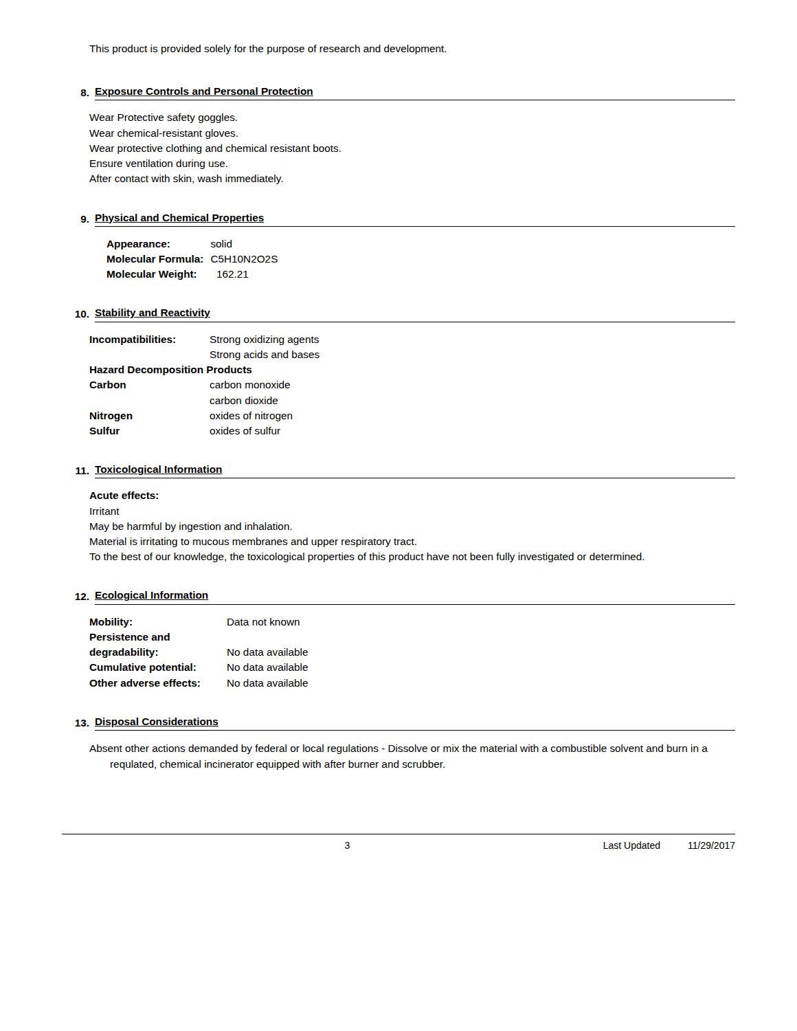This product is provided solely for the purpose of research and development.
8.
Exposure Controls and Personal Protection
Wear Protective safety goggles.
Wear chemical-resistant gloves.
Wear protective clothing and chemical resistant boots.
Ensure ventilation during use.
After contact with skin, wash immediately.
9.
Physical and Chemical Properties
| Appearance: | solid |
| Molecular Formula: | C5H10N2O2S |
| Molecular Weight: | 162.21 |
10.
Stability and Reactivity
| Incompatibilities: | Strong oxidizing agents |
| | Strong acids and bases |
| Hazard Decomposition Products |
| Carbon | carbon monoxide |
| | carbon dioxide |
| Nitrogen | oxides of nitrogen |
| Sulfur | oxides of sulfur |
11.
Toxicological Information
Acute effects:
Irritant
May be harmful by ingestion and inhalation.
Material is irritating to mucous membranes and upper respiratory tract.
To the best of our knowledge, the toxicological properties of this product have not been fully investigated or determined.
12.
Ecological Information
| Mobility: | Data not known |
| Persistence and | |
| degradability: | No data available |
| Cumulative potential: | No data available |
| Other adverse effects: | No data available |
13.
Disposal Considerations
Absent other actions demanded by federal or local regulations - Dissolve or mix the material with a combustible solvent and burn in a requlated, chemical incinerator equipped with after burner and scrubber.
3
Last Updated 11/29/2017